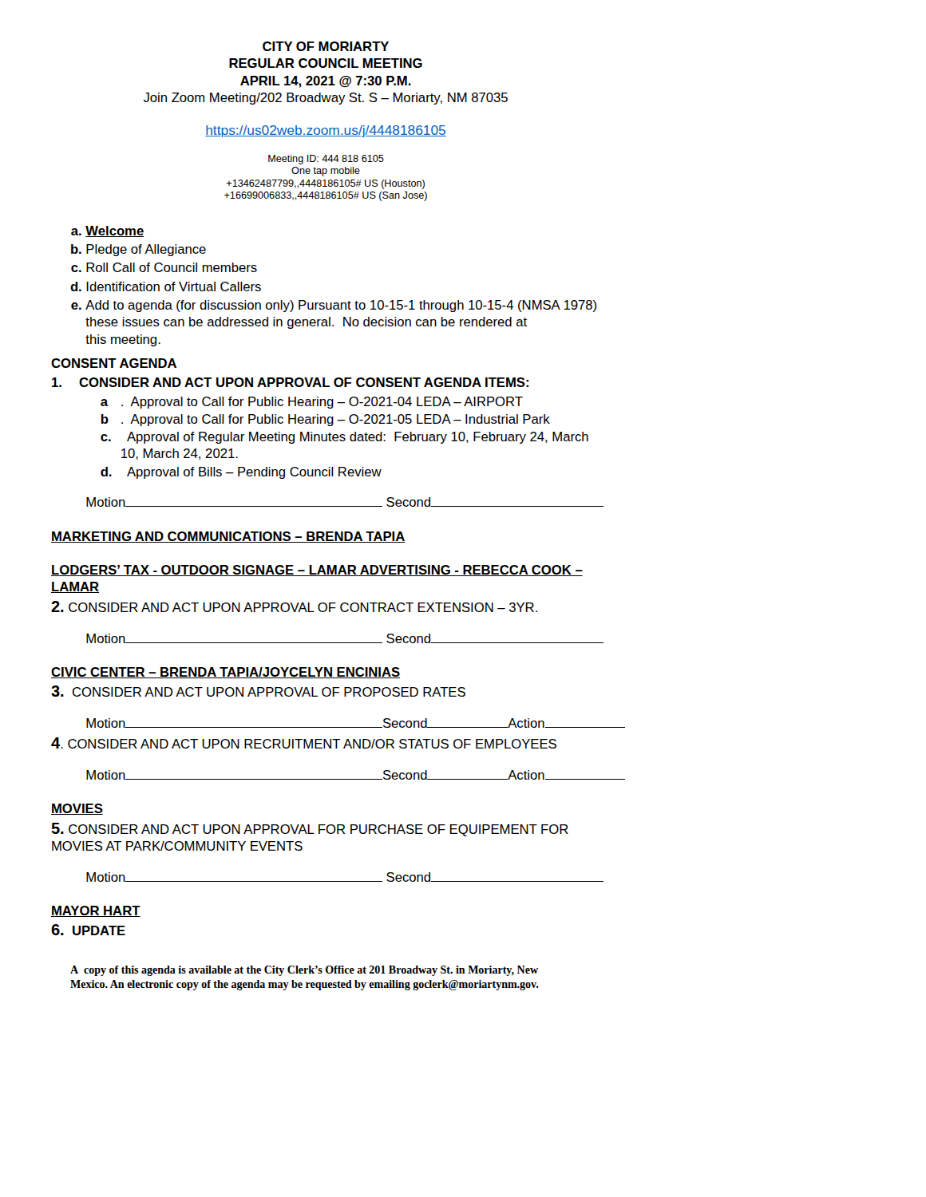CITY OF MORIARTY
REGULAR COUNCIL MEETING
APRIL 14, 2021 @ 7:30 P.M.
Join Zoom Meeting/202 Broadway St. S – Moriarty, NM 87035
https://us02web.zoom.us/j/4448186105
Meeting ID: 444 818 6105
One tap mobile
+13462487799,,4448186105# US (Houston)
+16699006833,,4448186105# US (San Jose)
Welcome
Pledge of Allegiance
Roll Call of Council members
Identification of Virtual Callers
Add to agenda (for discussion only) Pursuant to 10-15-1 through 10-15-4 (NMSA 1978) these issues can be addressed in general. No decision can be rendered at this meeting.
CONSENT AGENDA
1. CONSIDER AND ACT UPON APPROVAL OF CONSENT AGENDA ITEMS:
a. Approval to Call for Public Hearing – O-2021-04 LEDA – AIRPORT
b. Approval to Call for Public Hearing – O-2021-05 LEDA – Industrial Park
c. Approval of Regular Meeting Minutes dated: February 10, February 24, March 10, March 24, 2021.
d. Approval of Bills – Pending Council Review
Motion Second
MARKETING AND COMMUNICATIONS – BRENDA TAPIA
LODGERS’ TAX - OUTDOOR SIGNAGE – LAMAR ADVERTISING - REBECCA COOK – LAMAR
2. CONSIDER AND ACT UPON APPROVAL OF CONTRACT EXTENSION – 3YR.
Motion Second
CIVIC CENTER – BRENDA TAPIA/JOYCELYN ENCINIAS
3. CONSIDER AND ACT UPON APPROVAL OF PROPOSED RATES
Motion Second Action
4. CONSIDER AND ACT UPON RECRUITMENT AND/OR STATUS OF EMPLOYEES
Motion Second Action
MOVIES
5. CONSIDER AND ACT UPON APPROVAL FOR PURCHASE OF EQUIPEMENT FOR MOVIES AT PARK/COMMUNITY EVENTS
Motion Second
MAYOR HART
6. UPDATE
A copy of this agenda is available at the City Clerk’s Office at 201 Broadway St. in Moriarty, New Mexico. An electronic copy of the agenda may be requested by emailing goclerk@moriartynm.gov.